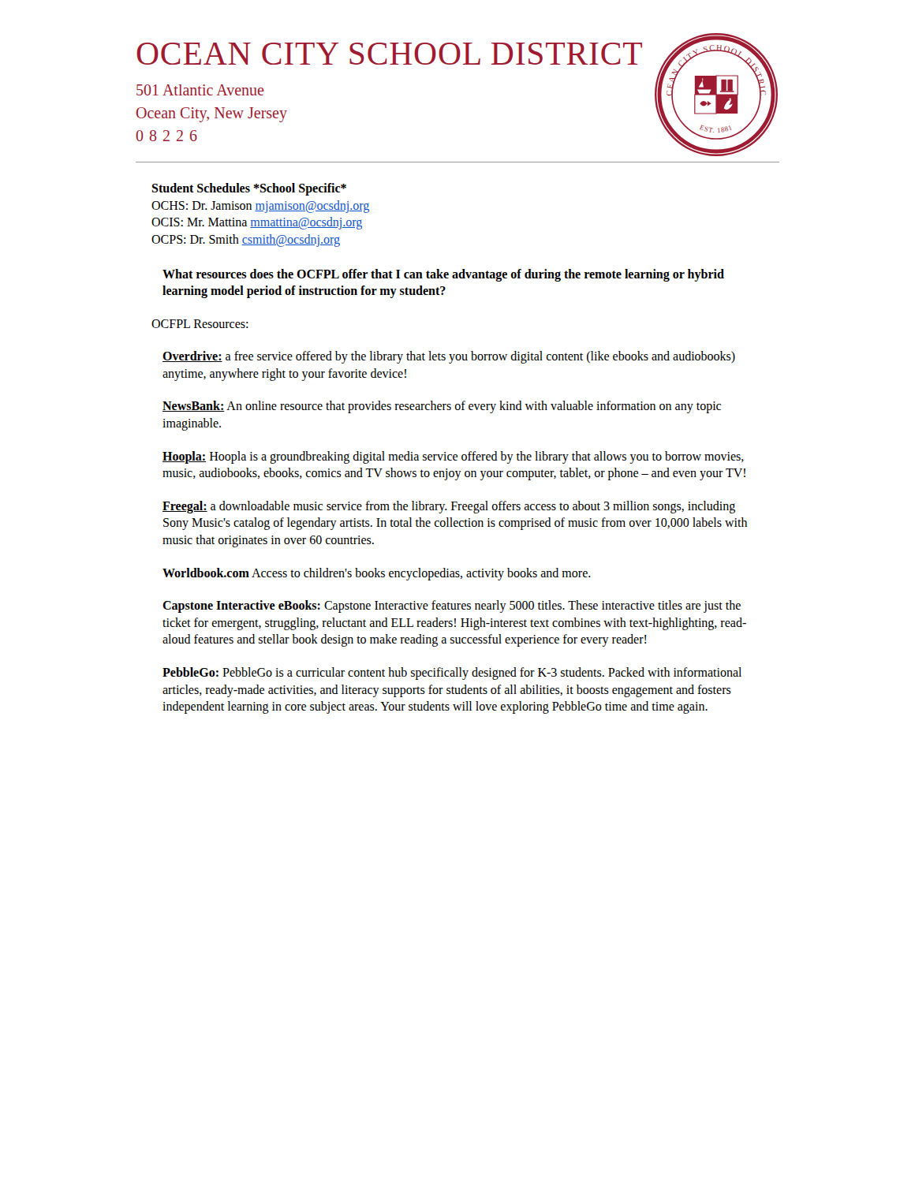OCEAN CITY SCHOOL DISTRICT
501 Atlantic Avenue
Ocean City, New Jersey
08226
OCEAN CITY SCHOOL DISTRICT EST. 1881
Student Schedules *School Specific*
OCHS: Dr. Jamison mjamison@ocsdnj.org
OCIS: Mr. Mattina mmattina@ocsdnj.org
OCPS: Dr. Smith csmith@ocsdnj.org
What resources does the OCFPL offer that I can take advantage of during the remote learning or hybrid learning model period of instruction for my student?
OCFPL Resources:
Overdrive: a free service offered by the library that lets you borrow digital content (like ebooks and audiobooks) anytime, anywhere right to your favorite device!
NewsBank: An online resource that provides researchers of every kind with valuable information on any topic imaginable.
Hoopla: Hoopla is a groundbreaking digital media service offered by the library that allows you to borrow movies, music, audiobooks, ebooks, comics and TV shows to enjoy on your computer, tablet, or phone – and even your TV!
Freegal: a downloadable music service from the library. Freegal offers access to about 3 million songs, including Sony Music's catalog of legendary artists. In total the collection is comprised of music from over 10,000 labels with music that originates in over 60 countries.
Worldbook.com Access to children's books encyclopedias, activity books and more.
Capstone Interactive eBooks: Capstone Interactive features nearly 5000 titles. These interactive titles are just the ticket for emergent, struggling, reluctant and ELL readers! High-interest text combines with text-highlighting, read-aloud features and stellar book design to make reading a successful experience for every reader!
PebbleGo: PebbleGo is a curricular content hub specifically designed for K-3 students. Packed with informational articles, ready-made activities, and literacy supports for students of all abilities, it boosts engagement and fosters independent learning in core subject areas. Your students will love exploring PebbleGo time and time again.